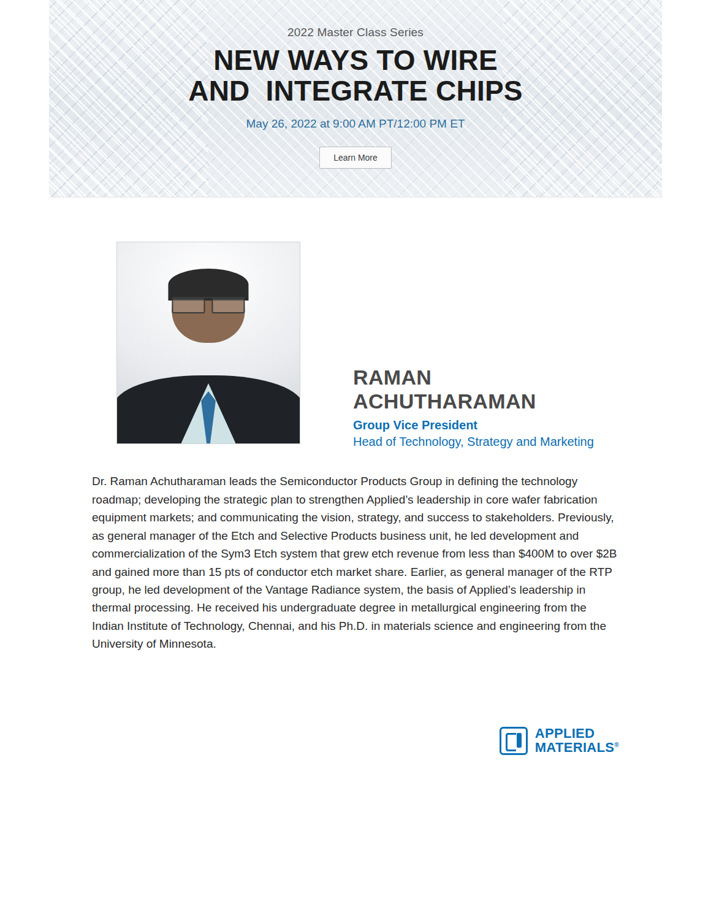2022 Master Class Series
New Ways to Wire and Integrate Chips
May 26, 2022 at 9:00 AM PT/12:00 PM ET
Learn More
Raman Achutharaman
Group Vice President
Head of Technology, Strategy and Marketing
Dr. Raman Achutharaman leads the Semiconductor Products Group in defining the technology roadmap; developing the strategic plan to strengthen Applied’s leadership in core wafer fabrication equipment markets; and communicating the vision, strategy, and success to stakeholders. Previously, as general manager of the Etch and Selective Products business unit, he led development and commercialization of the Sym3 Etch system that grew etch revenue from less than $400M to over $2B and gained more than 15 pts of conductor etch market share. Earlier, as general manager of the RTP group, he led development of the Vantage Radiance system, the basis of Applied’s leadership in thermal processing. He received his undergraduate degree in metallurgical engineering from the Indian Institute of Technology, Chennai, and his Ph.D. in materials science and engineering from the University of Minnesota.
APPLIED MATERIALS®